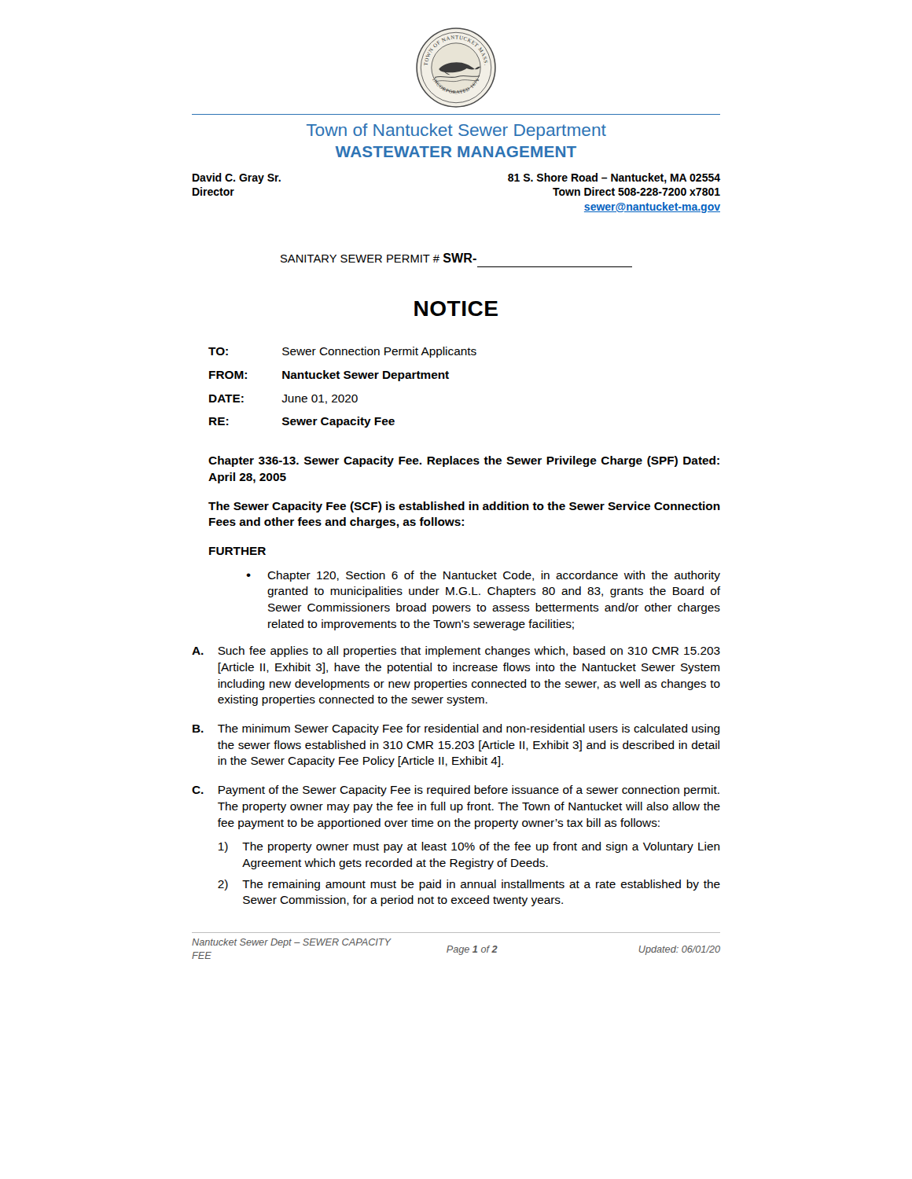TOWN OF NANTUCKET MASS. INCORPORATED 1671
Town of Nantucket Sewer Department
WASTEWATER MANAGEMENT
| David C. Gray Sr. Director | 81 S. Shore Road – Nantucket, MA 02554 Town Direct 508-228-7200 x7801 sewer@nantucket-ma.gov |
SANITARY SEWER PERMIT # SWR-
NOTICE
| TO: | Sewer Connection Permit Applicants |
| FROM: | Nantucket Sewer Department |
| DATE: | June 01, 2020 |
| RE: | Sewer Capacity Fee |
Chapter 336-13. Sewer Capacity Fee. Replaces the Sewer Privilege Charge (SPF) Dated: April 28, 2005
The Sewer Capacity Fee (SCF) is established in addition to the Sewer Service Connection Fees and other fees and charges, as follows:
FURTHER
Chapter 120, Section 6 of the Nantucket Code, in accordance with the authority granted to municipalities under M.G.L. Chapters 80 and 83, grants the Board of Sewer Commissioners broad powers to assess betterments and/or other charges related to improvements to the Town's sewerage facilities;
A. Such fee applies to all properties that implement changes which, based on 310 CMR 15.203 [Article II, Exhibit 3], have the potential to increase flows into the Nantucket Sewer System including new developments or new properties connected to the sewer, as well as changes to existing properties connected to the sewer system.
B. The minimum Sewer Capacity Fee for residential and non-residential users is calculated using the sewer flows established in 310 CMR 15.203 [Article II, Exhibit 3] and is described in detail in the Sewer Capacity Fee Policy [Article II, Exhibit 4].
C. Payment of the Sewer Capacity Fee is required before issuance of a sewer connection permit. The property owner may pay the fee in full up front. The Town of Nantucket will also allow the fee payment to be apportioned over time on the property owner’s tax bill as follows:
1) The property owner must pay at least 10% of the fee up front and sign a Voluntary Lien Agreement which gets recorded at the Registry of Deeds.
2) The remaining amount must be paid in annual installments at a rate established by the Sewer Commission, for a period not to exceed twenty years.
| Nantucket Sewer Dept – SEWER CAPACITY FEE | Page 1 of 2 | Updated: 06/01/20 |